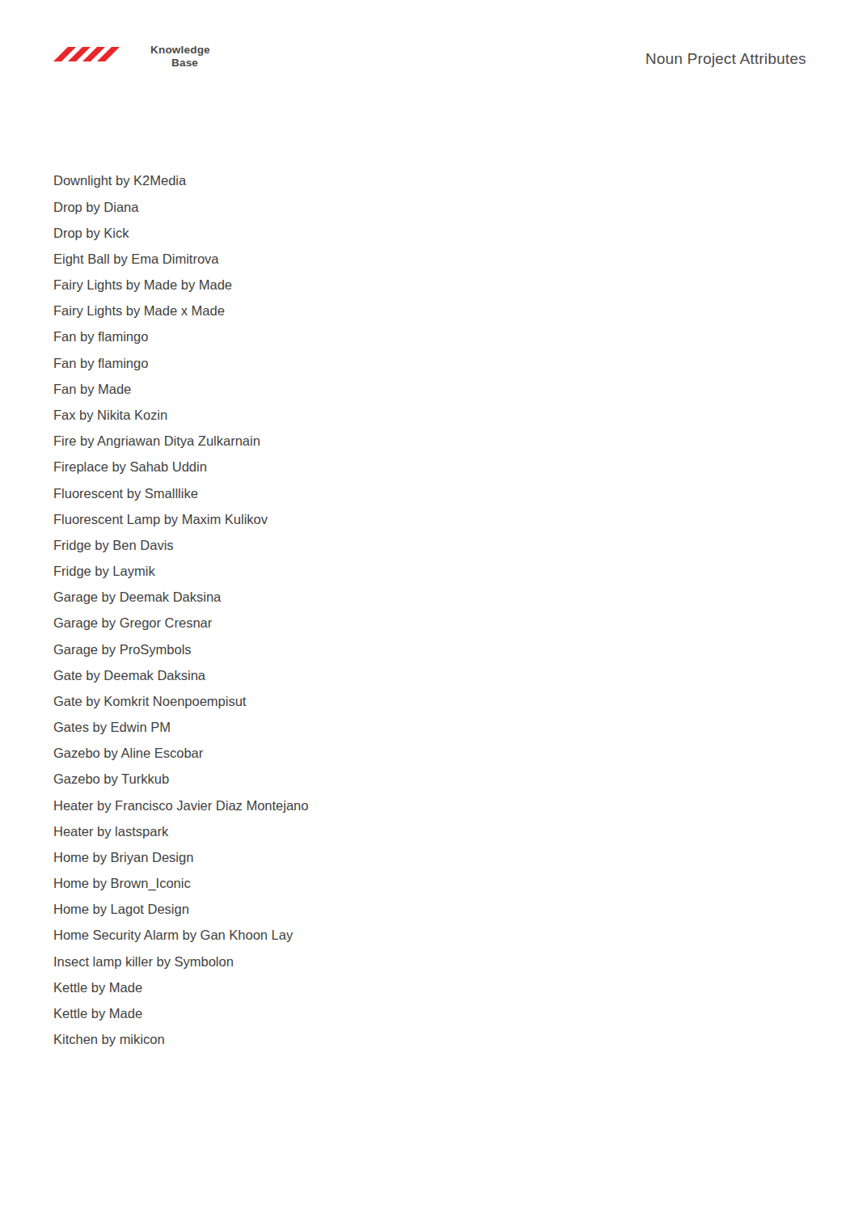Knowledge Base
Noun Project Attributes
Downlight by K2Media
Drop by Diana
Drop by Kick
Eight Ball by Ema Dimitrova
Fairy Lights by Made by Made
Fairy Lights by Made x Made
Fan by flamingo
Fan by flamingo
Fan by Made
Fax by Nikita Kozin
Fire by Angriawan Ditya Zulkarnain
Fireplace by Sahab Uddin
Fluorescent by Smalllike
Fluorescent Lamp by Maxim Kulikov
Fridge by Ben Davis
Fridge by Laymik
Garage by Deemak Daksina
Garage by Gregor Cresnar
Garage by ProSymbols
Gate by Deemak Daksina
Gate by Komkrit Noenpoempisut
Gates by Edwin PM
Gazebo by Aline Escobar
Gazebo by Turkkub
Heater by Francisco Javier Diaz Montejano
Heater by lastspark
Home by Briyan Design
Home by Brown_Iconic
Home by Lagot Design
Home Security Alarm by Gan Khoon Lay
Insect lamp killer by Symbolon
Kettle by Made
Kettle by Made
Kitchen by mikicon